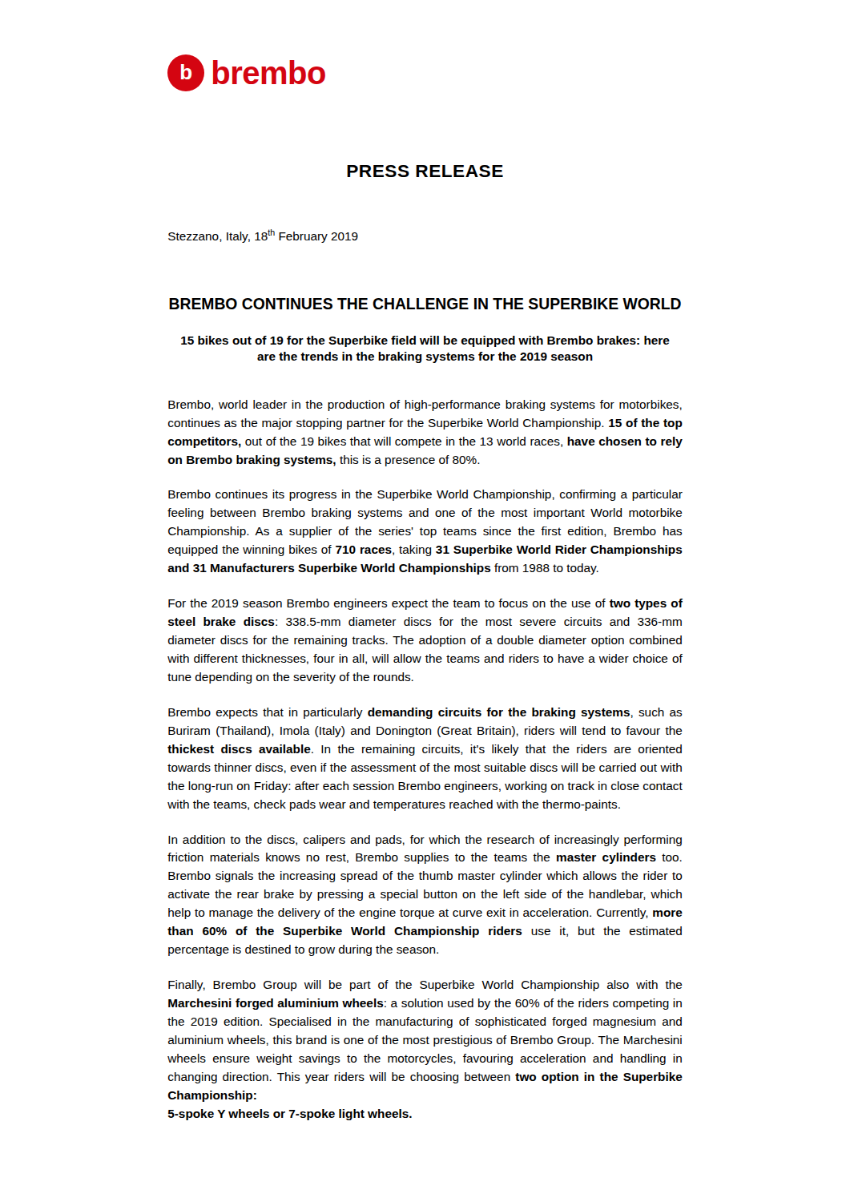b
brembo
PRESS RELEASE
Stezzano, Italy, 18th February 2019
BREMBO CONTINUES THE CHALLENGE IN THE SUPERBIKE WORLD
15 bikes out of 19 for the Superbike field will be equipped with Brembo brakes: here are the trends in the braking systems for the 2019 season
Brembo, world leader in the production of high-performance braking systems for motorbikes, continues as the major stopping partner for the Superbike World Championship. 15 of the top competitors, out of the 19 bikes that will compete in the 13 world races, have chosen to rely on Brembo braking systems, this is a presence of 80%.
Brembo continues its progress in the Superbike World Championship, confirming a particular feeling between Brembo braking systems and one of the most important World motorbike Championship. As a supplier of the series' top teams since the first edition, Brembo has equipped the winning bikes of 710 races, taking 31 Superbike World Rider Championships and 31 Manufacturers Superbike World Championships from 1988 to today.
For the 2019 season Brembo engineers expect the team to focus on the use of two types of steel brake discs: 338.5-mm diameter discs for the most severe circuits and 336-mm diameter discs for the remaining tracks. The adoption of a double diameter option combined with different thicknesses, four in all, will allow the teams and riders to have a wider choice of tune depending on the severity of the rounds.
Brembo expects that in particularly demanding circuits for the braking systems, such as Buriram (Thailand), Imola (Italy) and Donington (Great Britain), riders will tend to favour the thickest discs available. In the remaining circuits, it's likely that the riders are oriented towards thinner discs, even if the assessment of the most suitable discs will be carried out with the long-run on Friday: after each session Brembo engineers, working on track in close contact with the teams, check pads wear and temperatures reached with the thermo-paints.
In addition to the discs, calipers and pads, for which the research of increasingly performing friction materials knows no rest, Brembo supplies to the teams the master cylinders too. Brembo signals the increasing spread of the thumb master cylinder which allows the rider to activate the rear brake by pressing a special button on the left side of the handlebar, which help to manage the delivery of the engine torque at curve exit in acceleration. Currently, more than 60% of the Superbike World Championship riders use it, but the estimated percentage is destined to grow during the season.
Finally, Brembo Group will be part of the Superbike World Championship also with the Marchesini forged aluminium wheels: a solution used by the 60% of the riders competing in the 2019 edition. Specialised in the manufacturing of sophisticated forged magnesium and aluminium wheels, this brand is one of the most prestigious of Brembo Group. The Marchesini wheels ensure weight savings to the motorcycles, favouring acceleration and handling in changing direction. This year riders will be choosing between two option in the Superbike Championship:
5-spoke Y wheels or 7-spoke light wheels.